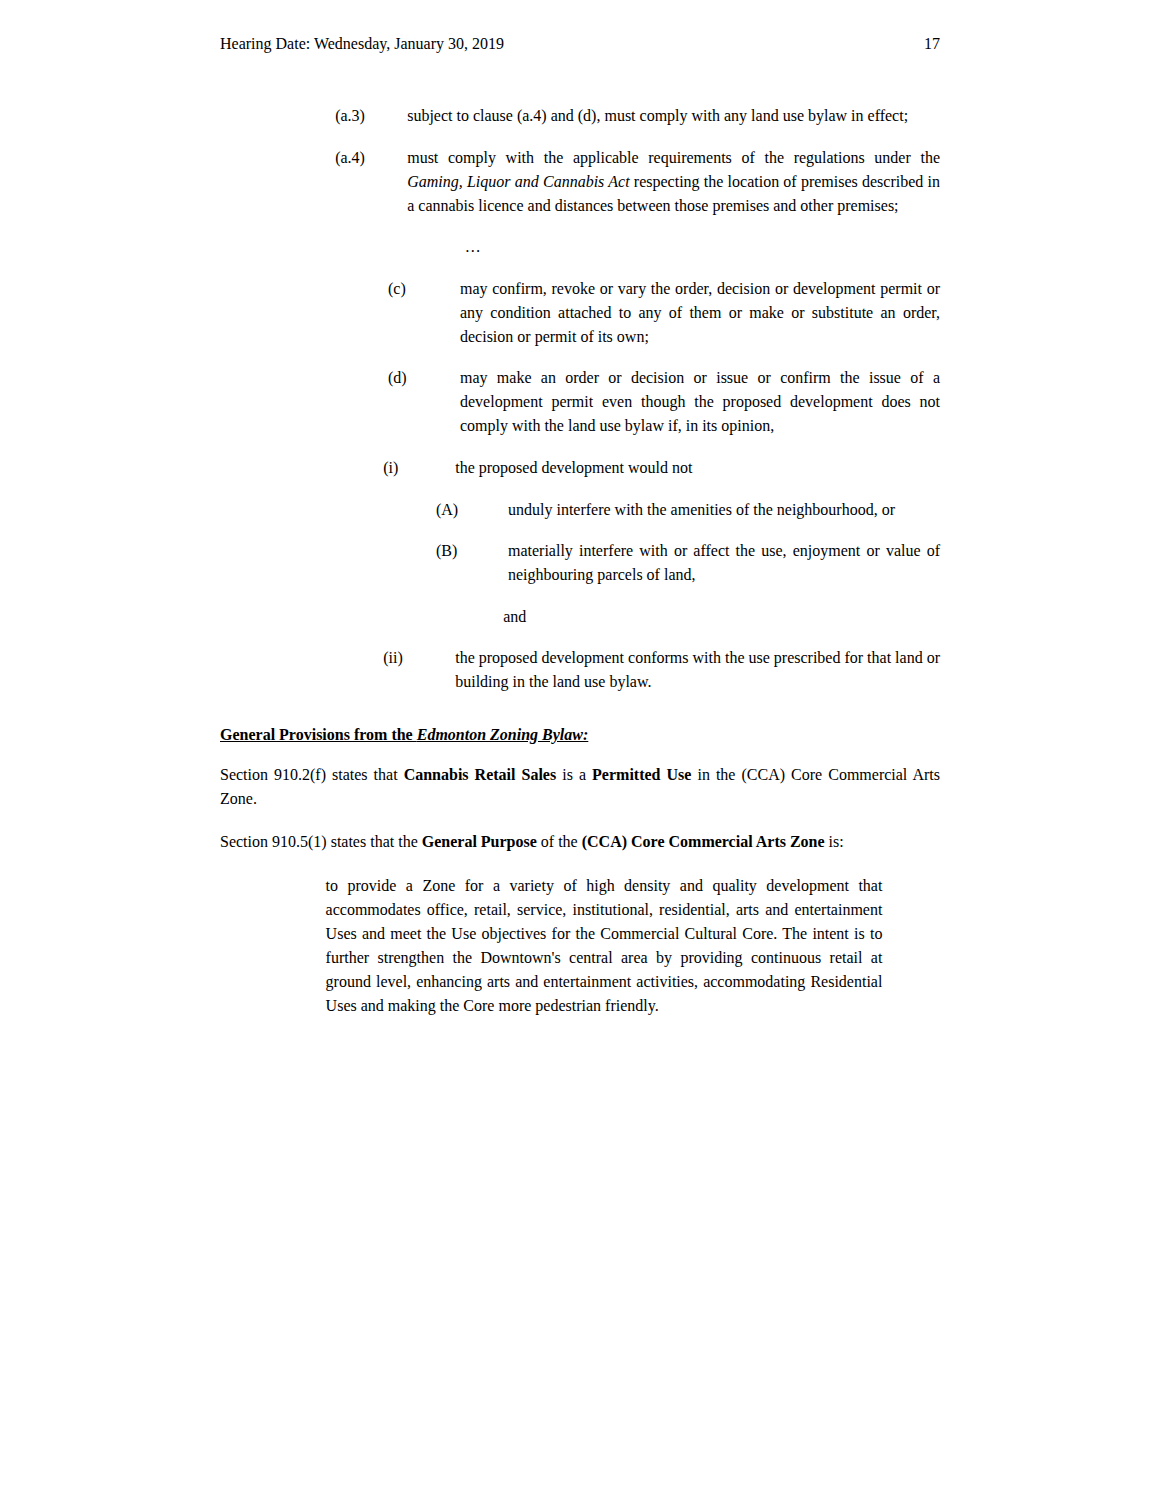Hearing Date: Wednesday, January 30, 2019 17
(a.3) subject to clause (a.4) and (d), must comply with any land use bylaw in effect;
(a.4) must comply with the applicable requirements of the regulations under the Gaming, Liquor and Cannabis Act respecting the location of premises described in a cannabis licence and distances between those premises and other premises;
…
(c) may confirm, revoke or vary the order, decision or development permit or any condition attached to any of them or make or substitute an order, decision or permit of its own;
(d) may make an order or decision or issue or confirm the issue of a development permit even though the proposed development does not comply with the land use bylaw if, in its opinion,
(i) the proposed development would not
(A) unduly interfere with the amenities of the neighbourhood, or
(B) materially interfere with or affect the use, enjoyment or value of neighbouring parcels of land,
and
(ii) the proposed development conforms with the use prescribed for that land or building in the land use bylaw.
General Provisions from the Edmonton Zoning Bylaw:
Section 910.2(f) states that Cannabis Retail Sales is a Permitted Use in the (CCA) Core Commercial Arts Zone.
Section 910.5(1) states that the General Purpose of the (CCA) Core Commercial Arts Zone is:
to provide a Zone for a variety of high density and quality development that accommodates office, retail, service, institutional, residential, arts and entertainment Uses and meet the Use objectives for the Commercial Cultural Core. The intent is to further strengthen the Downtown's central area by providing continuous retail at ground level, enhancing arts and entertainment activities, accommodating Residential Uses and making the Core more pedestrian friendly.